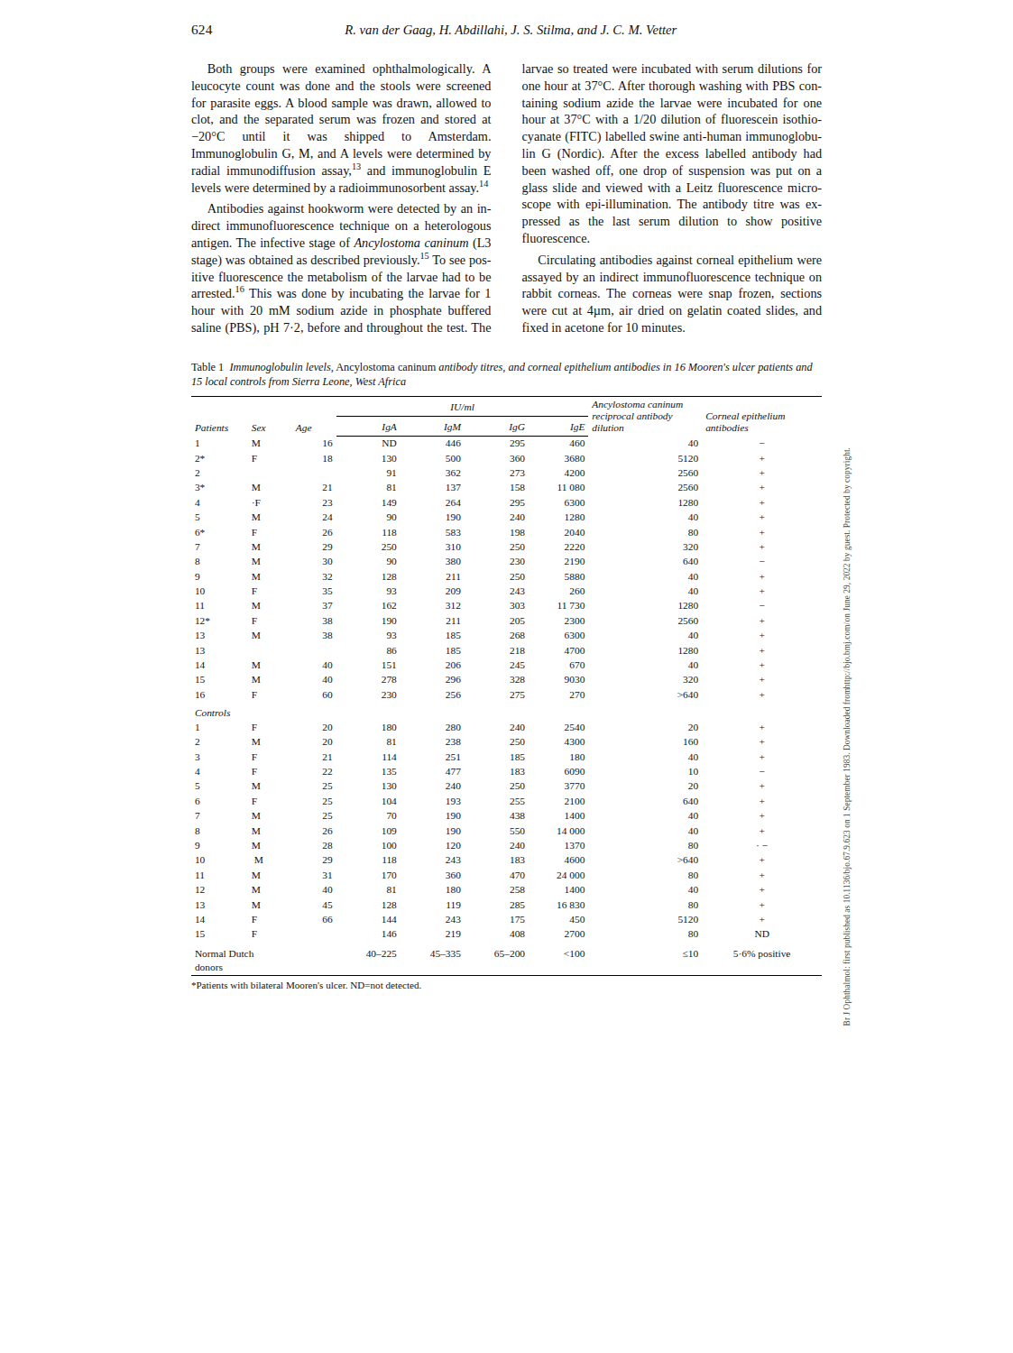Br J Ophthalmol: first published as 10.1136/bjo.67.9.623 on 1 September 1983. Downloaded from http://bjo.bmj.com/ on June 29, 2022 by guest. Protected by copyright.
624
R. van der Gaag, H. Abdillahi, J. S. Stilma, and J. C. M. Vetter
Both groups were examined ophthalmologically. A leucocyte count was done and the stools were screened for parasite eggs. A blood sample was drawn, allowed to clot, and the separated serum was frozen and stored at −20°C until it was shipped to Amsterdam. Immunoglobulin G, M, and A levels were determined by radial immunodiffusion assay,13 and immunoglobulin E levels were determined by a radioimmunosorbent assay.14
Antibodies against hookworm were detected by an indirect immunofluorescence technique on a heterologous antigen. The infective stage of Ancylostoma caninum (L3 stage) was obtained as described previously.15 To see positive fluorescence the metabolism of the larvae had to be arrested.16 This was done by incubating the larvae for 1 hour with 20 mM sodium azide in phosphate buffered saline (PBS), pH 7·2, before and throughout the test. The larvae so treated were incubated with serum dilutions for one hour at 37°C. After thorough washing with PBS containing sodium azide the larvae were incubated for one hour at 37°C with a 1/20 dilution of fluorescein isothiocyanate (FITC) labelled swine anti-human immunoglobulin G (Nordic). After the excess labelled antibody had been washed off, one drop of suspension was put on a glass slide and viewed with a Leitz fluorescence microscope with epi-illumination. The antibody titre was expressed as the last serum dilution to show positive fluorescence.
Circulating antibodies against corneal epithelium were assayed by an indirect immunofluorescence technique on rabbit corneas. The corneas were snap frozen, sections were cut at 4µm, air dried on gelatin coated slides, and fixed in acetone for 10 minutes.
Table 1 Immunoglobulin levels, Ancylostoma caninum antibody titres, and corneal epithelium antibodies in 16 Mooren's ulcer patients and 15 local controls from Sierra Leone, West Africa
| Patients | Sex | Age | IU/ml | Ancylostoma caninum reciprocal antibody dilution | Corneal epithelium antibodies |
| --- | --- | --- | --- | --- | --- |
| IgA | IgM | IgG | IgE |
| 1 | M | 16 | ND | 446 | 295 | 460 | 40 | − |
| 2* | F | 18 | 130 | 500 | 360 | 3680 | 5120 | + |
| 2 | | | 91 | 362 | 273 | 4200 | 2560 | + |
| 3* | M | 21 | 81 | 137 | 158 | 11 080 | 2560 | + |
| 4 | ·F | 23 | 149 | 264 | 295 | 6300 | 1280 | + |
| 5 | M | 24 | 90 | 190 | 240 | 1280 | 40 | + |
| 6* | F | 26 | 118 | 583 | 198 | 2040 | 80 | + |
| 7 | M | 29 | 250 | 310 | 250 | 2220 | 320 | + |
| 8 | M | 30 | 90 | 380 | 230 | 2190 | 640 | − |
| 9 | M | 32 | 128 | 211 | 250 | 5880 | 40 | + |
| 10 | F | 35 | 93 | 209 | 243 | 260 | 40 | + |
| 11 | M | 37 | 162 | 312 | 303 | 11 730 | 1280 | − |
| 12* | F | 38 | 190 | 211 | 205 | 2300 | 2560 | + |
| 13 | M | 38 | 93 | 185 | 268 | 6300 | 40 | + |
| 13 | | | 86 | 185 | 218 | 4700 | 1280 | + |
| 14 | M | 40 | 151 | 206 | 245 | 670 | 40 | + |
| 15 | M | 40 | 278 | 296 | 328 | 9030 | 320 | + |
| 16 | F | 60 | 230 | 256 | 275 | 270 | >640 | + |
| Controls |
| 1 | F | 20 | 180 | 280 | 240 | 2540 | 20 | + |
| 2 | M | 20 | 81 | 238 | 250 | 4300 | 160 | + |
| 3 | F | 21 | 114 | 251 | 185 | 180 | 40 | + |
| 4 | F | 22 | 135 | 477 | 183 | 6090 | 10 | − |
| 5 | M | 25 | 130 | 240 | 250 | 3770 | 20 | + |
| 6 | F | 25 | 104 | 193 | 255 | 2100 | 640 | + |
| 7 | M | 25 | 70 | 190 | 438 | 1400 | 40 | + |
| 8 | M | 26 | 109 | 190 | 550 | 14 000 | 40 | + |
| 9 | M | 28 | 100 | 120 | 240 | 1370 | 80 | · − |
| 10 | M | 29 | 118 | 243 | 183 | 4600 | >640 | + |
| 11 | M | 31 | 170 | 360 | 470 | 24 000 | 80 | + |
| 12 | M | 40 | 81 | 180 | 258 | 1400 | 40 | + |
| 13 | M | 45 | 128 | 119 | 285 | 16 830 | 80 | + |
| 14 | F | 66 | 144 | 243 | 175 | 450 | 5120 | + |
| 15 | F | | 146 | 219 | 408 | 2700 | 80 | ND |
| Normal Dutch donors | 40–225 | 45–335 | 65–200 | <100 | ≤10 | 5·6% positive |
*Patients with bilateral Mooren's ulcer. ND=not detected.